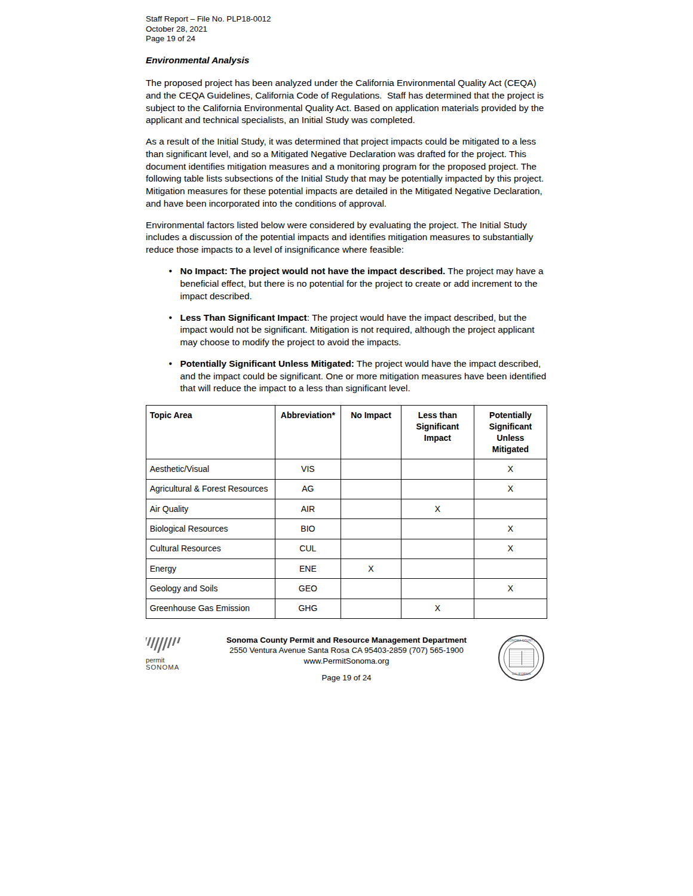Staff Report – File No. PLP18-0012
October 28, 2021
Page 19 of 24
Environmental Analysis
The proposed project has been analyzed under the California Environmental Quality Act (CEQA) and the CEQA Guidelines, California Code of Regulations. Staff has determined that the project is subject to the California Environmental Quality Act. Based on application materials provided by the applicant and technical specialists, an Initial Study was completed.
As a result of the Initial Study, it was determined that project impacts could be mitigated to a less than significant level, and so a Mitigated Negative Declaration was drafted for the project. This document identifies mitigation measures and a monitoring program for the proposed project. The following table lists subsections of the Initial Study that may be potentially impacted by this project. Mitigation measures for these potential impacts are detailed in the Mitigated Negative Declaration, and have been incorporated into the conditions of approval.
Environmental factors listed below were considered by evaluating the project. The Initial Study includes a discussion of the potential impacts and identifies mitigation measures to substantially reduce those impacts to a level of insignificance where feasible:
No Impact: The project would not have the impact described. The project may have a beneficial effect, but there is no potential for the project to create or add increment to the impact described.
Less Than Significant Impact: The project would have the impact described, but the impact would not be significant. Mitigation is not required, although the project applicant may choose to modify the project to avoid the impacts.
Potentially Significant Unless Mitigated: The project would have the impact described, and the impact could be significant. One or more mitigation measures have been identified that will reduce the impact to a less than significant level.
| Topic Area | Abbreviation* | No Impact | Less than Significant Impact | Potentially Significant Unless Mitigated |
| --- | --- | --- | --- | --- |
| Aesthetic/Visual | VIS | | | X |
| Agricultural & Forest Resources | AG | | | X |
| Air Quality | AIR | | X | |
| Biological Resources | BIO | | | X |
| Cultural Resources | CUL | | | X |
| Energy | ENE | X | | |
| Geology and Soils | GEO | | | X |
| Greenhouse Gas Emission | GHG | | X | |
permit SONOMA
Sonoma County Permit and Resource Management Department
2550 Ventura Avenue Santa Rosa CA 95403-2859 (707) 565-1900
www.PermitSonoma.org
Page 19 of 24
SONOMA COUNTY
CALIFORNIA